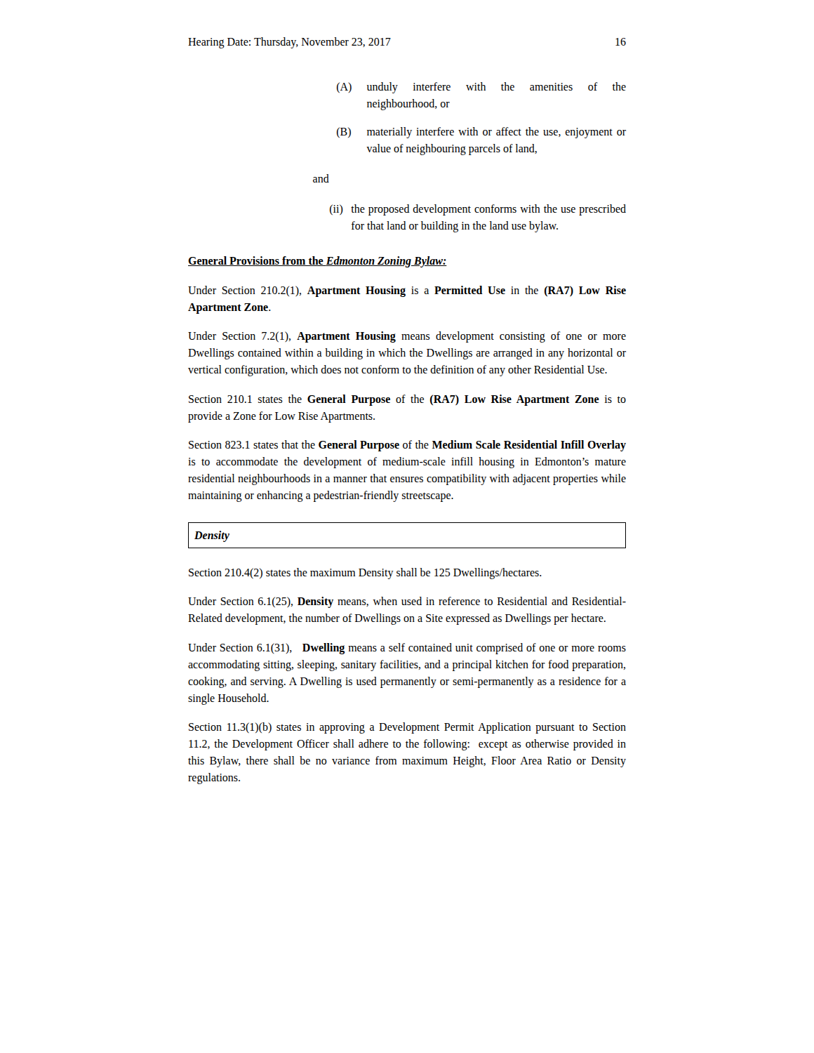Hearing Date: Thursday, November 23, 2017
16
(A)
unduly interfere with the amenities of the neighbourhood, or
(B)
materially interfere with or affect the use, enjoyment or value of neighbouring parcels of land,
and
(ii)
the proposed development conforms with the use prescribed for that land or building in the land use bylaw.
General Provisions from the Edmonton Zoning Bylaw:
Under Section 210.2(1), Apartment Housing is a Permitted Use in the (RA7) Low Rise Apartment Zone.
Under Section 7.2(1), Apartment Housing means development consisting of one or more Dwellings contained within a building in which the Dwellings are arranged in any horizontal or vertical configuration, which does not conform to the definition of any other Residential Use.
Section 210.1 states the General Purpose of the (RA7) Low Rise Apartment Zone is to provide a Zone for Low Rise Apartments.
Section 823.1 states that the General Purpose of the Medium Scale Residential Infill Overlay is to accommodate the development of medium-scale infill housing in Edmonton’s mature residential neighbourhoods in a manner that ensures compatibility with adjacent properties while maintaining or enhancing a pedestrian-friendly streetscape.
Density
Section 210.4(2) states the maximum Density shall be 125 Dwellings/hectares.
Under Section 6.1(25), Density means, when used in reference to Residential and Residential-Related development, the number of Dwellings on a Site expressed as Dwellings per hectare.
Under Section 6.1(31), Dwelling means a self contained unit comprised of one or more rooms accommodating sitting, sleeping, sanitary facilities, and a principal kitchen for food preparation, cooking, and serving. A Dwelling is used permanently or semi-permanently as a residence for a single Household.
Section 11.3(1)(b) states in approving a Development Permit Application pursuant to Section 11.2, the Development Officer shall adhere to the following: except as otherwise provided in this Bylaw, there shall be no variance from maximum Height, Floor Area Ratio or Density regulations.